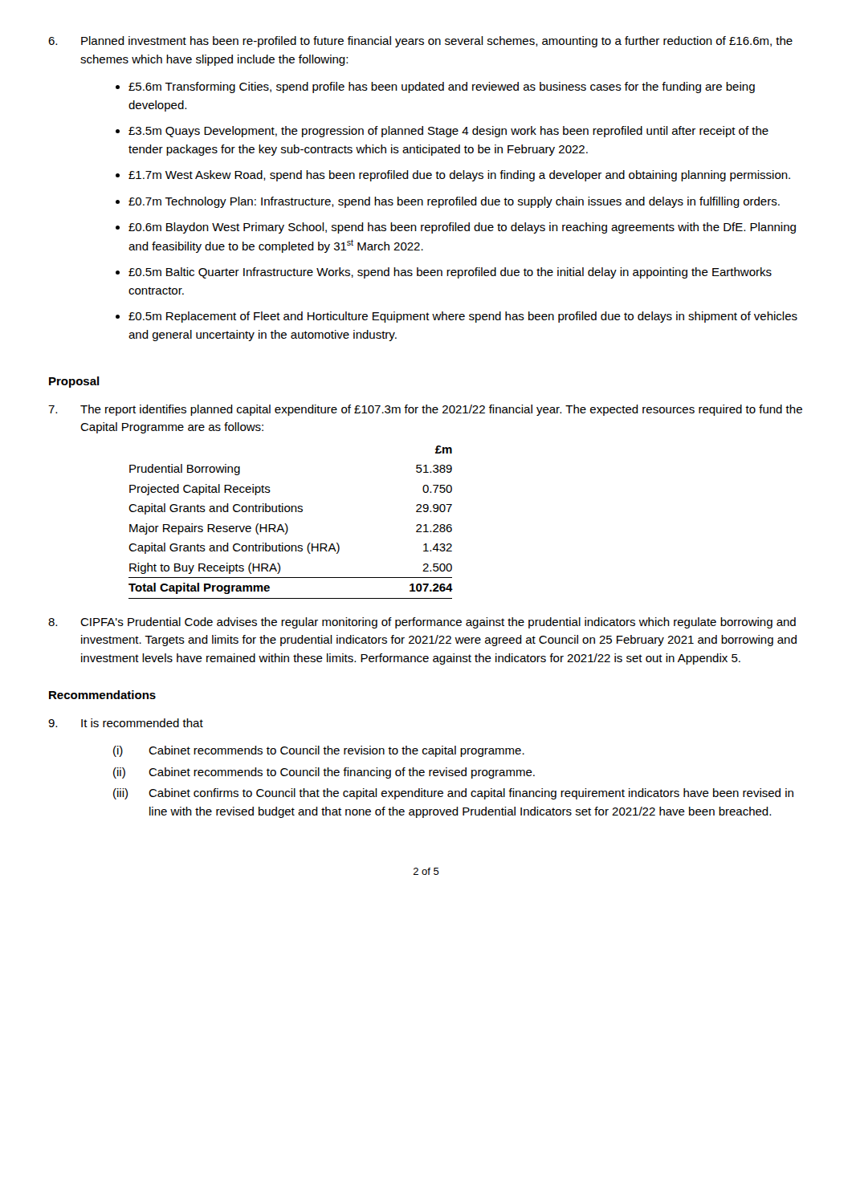6.
Planned investment has been re-profiled to future financial years on several schemes, amounting to a further reduction of £16.6m, the schemes which have slipped include the following:
£5.6m Transforming Cities, spend profile has been updated and reviewed as business cases for the funding are being developed.
£3.5m Quays Development, the progression of planned Stage 4 design work has been reprofiled until after receipt of the tender packages for the key sub-contracts which is anticipated to be in February 2022.
£1.7m West Askew Road, spend has been reprofiled due to delays in finding a developer and obtaining planning permission.
£0.7m Technology Plan: Infrastructure, spend has been reprofiled due to supply chain issues and delays in fulfilling orders.
£0.6m Blaydon West Primary School, spend has been reprofiled due to delays in reaching agreements with the DfE. Planning and feasibility due to be completed by 31st March 2022.
£0.5m Baltic Quarter Infrastructure Works, spend has been reprofiled due to the initial delay in appointing the Earthworks contractor.
£0.5m Replacement of Fleet and Horticulture Equipment where spend has been profiled due to delays in shipment of vehicles and general uncertainty in the automotive industry.
Proposal
7.
The report identifies planned capital expenditure of £107.3m for the 2021/22 financial year. The expected resources required to fund the Capital Programme are as follows:
| | £m |
| Prudential Borrowing | 51.389 |
| Projected Capital Receipts | 0.750 |
| Capital Grants and Contributions | 29.907 |
| Major Repairs Reserve (HRA) | 21.286 |
| Capital Grants and Contributions (HRA) | 1.432 |
| Right to Buy Receipts (HRA) | 2.500 |
| Total Capital Programme | 107.264 |
8.
CIPFA's Prudential Code advises the regular monitoring of performance against the prudential indicators which regulate borrowing and investment. Targets and limits for the prudential indicators for 2021/22 were agreed at Council on 25 February 2021 and borrowing and investment levels have remained within these limits. Performance against the indicators for 2021/22 is set out in Appendix 5.
Recommendations
9.
It is recommended that
(i)
Cabinet recommends to Council the revision to the capital programme.
(ii)
Cabinet recommends to Council the financing of the revised programme.
(iii)
Cabinet confirms to Council that the capital expenditure and capital financing requirement indicators have been revised in line with the revised budget and that none of the approved Prudential Indicators set for 2021/22 have been breached.
2 of 5